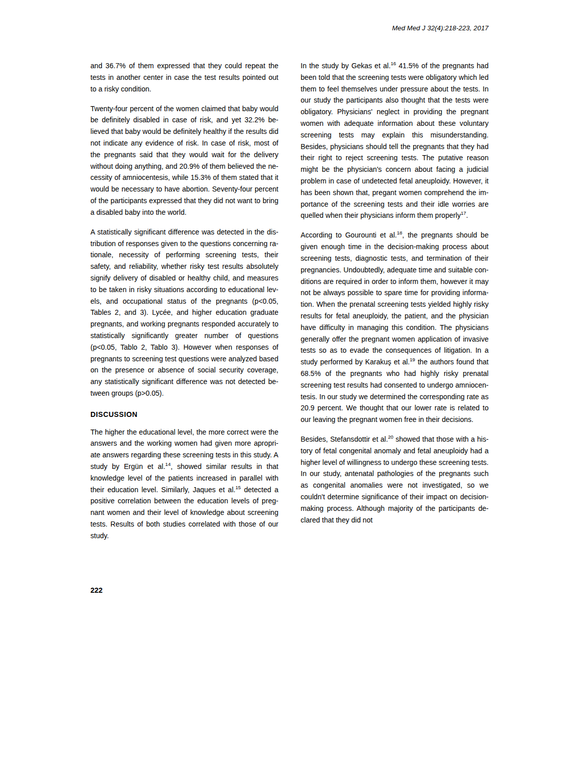Med Med J 32(4):218-223, 2017
and 36.7% of them expressed that they could repeat the tests in another center in case the test results pointed out to a risky condition.
Twenty-four percent of the women claimed that baby would be definitely disabled in case of risk, and yet 32.2% believed that baby would be definitely healthy if the results did not indicate any evidence of risk. In case of risk, most of the pregnants said that they would wait for the delivery without doing anything, and 20.9% of them believed the necessity of amniocentesis, while 15.3% of them stated that it would be necessary to have abortion. Seventy-four percent of the participants expressed that they did not want to bring a disabled baby into the world.
A statistically significant difference was detected in the distribution of responses given to the questions concerning rationale, necessity of performing screening tests, their safety, and reliability, whether risky test results absolutely signify delivery of disabled or healthy child, and measures to be taken in risky situations according to educational levels, and occupational status of the pregnants (p<0.05, Tables 2, and 3). Lycée, and higher education graduate pregnants, and working pregnants responded accurately to statistically significantly greater number of questions (p<0.05, Tablo 2, Tablo 3). However when responses of pregnants to screening test questions were analyzed based on the presence or absence of social security coverage, any statistically significant difference was not detected between groups (p>0.05).
Discussion
The higher the educational level, the more correct were the answers and the working women had given more apropriate answers regarding these screening tests in this study. A study by Ergün et al.14, showed similar results in that knowledge level of the patients increased in parallel with their education level. Similarly, Jaques et al.15 detected a positive correlation between the education levels of pregnant women and their level of knowledge about screening tests. Results of both studies correlated with those of our study.
In the study by Gekas et al.16 41.5% of the pregnants had been told that the screening tests were obligatory which led them to feel themselves under pressure about the tests. In our study the participants also thought that the tests were obligatory. Physicians' neglect in providing the pregnant women with adequate information about these voluntary screening tests may explain this misunderstanding. Besides, physicians should tell the pregnants that they had their right to reject screening tests. The putative reason might be the physician's concern about facing a judicial problem in case of undetected fetal aneuploidy. However, it has been shown that, pregant women comprehend the importance of the screening tests and their idle worries are quelled when their physicians inform them properly17.
According to Gourounti et al.18, the pregnants should be given enough time in the decision-making process about screening tests, diagnostic tests, and termination of their pregnancies. Undoubtedly, adequate time and suitable conditions are required in order to inform them, however it may not be always possible to spare time for providing information. When the prenatal screening tests yielded highly risky results for fetal aneuploidy, the patient, and the physician have difficulty in managing this condition. The physicians generally offer the pregnant women application of invasive tests so as to evade the consequences of litigation. In a study performed by Karakuş et al.19 the authors found that 68.5% of the pregnants who had highly risky prenatal screening test results had consented to undergo amniocentesis. In our study we determined the corresponding rate as 20.9 percent. We thought that our lower rate is related to our leaving the pregnant women free in their decisions.
Besides, Stefansdottir et al.20 showed that those with a history of fetal congenital anomaly and fetal aneuploidy had a higher level of willingness to undergo these screening tests. In our study, antenatal pathologies of the pregnants such as congenital anomalies were not investigated, so we couldn't determine significance of their impact on decision-making process. Although majority of the participants declared that they did not
222